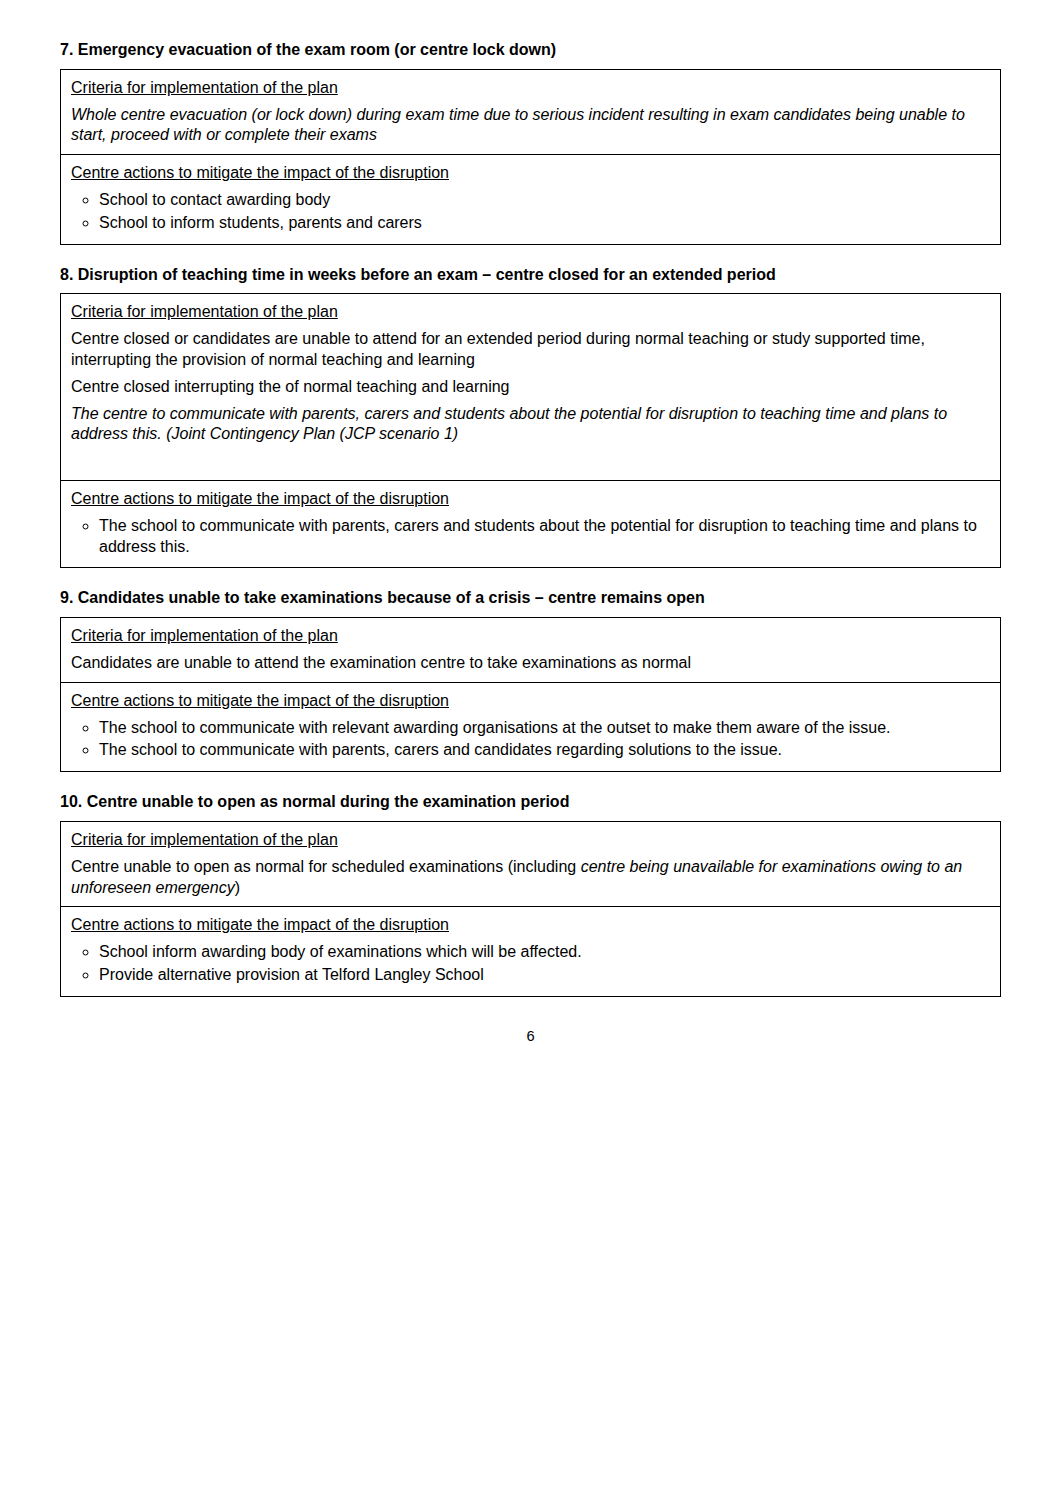Emergency evacuation of the exam room (or centre lock down)
| Criteria for implementation of the plan Whole centre evacuation (or lock down) during exam time due to serious incident resulting in exam candidates being unable to start, proceed with or complete their exams |
| Centre actions to mitigate the impact of the disruption School to contact awarding body School to inform students, parents and carers |
Disruption of teaching time in weeks before an exam – centre closed for an extended period
| Criteria for implementation of the plan Centre closed or candidates are unable to attend for an extended period during normal teaching or study supported time, interrupting the provision of normal teaching and learning Centre closed interrupting the of normal teaching and learning The centre to communicate with parents, carers and students about the potential for disruption to teaching time and plans to address this. (Joint Contingency Plan (JCP scenario 1) |
| Centre actions to mitigate the impact of the disruption The school to communicate with parents, carers and students about the potential for disruption to teaching time and plans to address this. |
Candidates unable to take examinations because of a crisis – centre remains open
| Criteria for implementation of the plan Candidates are unable to attend the examination centre to take examinations as normal |
| Centre actions to mitigate the impact of the disruption The school to communicate with relevant awarding organisations at the outset to make them aware of the issue. The school to communicate with parents, carers and candidates regarding solutions to the issue. |
Centre unable to open as normal during the examination period
| Criteria for implementation of the plan Centre unable to open as normal for scheduled examinations (including centre being unavailable for examinations owing to an unforeseen emergency ) |
| Centre actions to mitigate the impact of the disruption School inform awarding body of examinations which will be affected. Provide alternative provision at Telford Langley School |
6